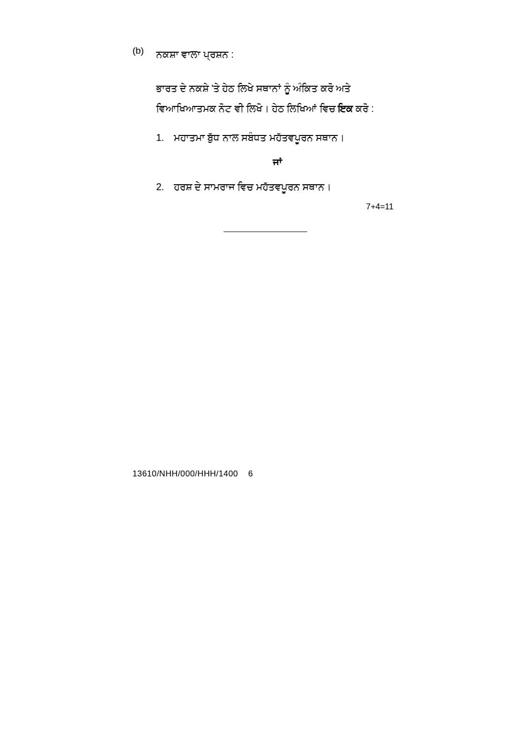(b)
ਨਕਸ਼ਾ ਵਾਲਾ ਪ੍ਰਸ਼ਨ :
ਭਾਰਤ ਦੇ ਨਕਸ਼ੇ 'ਤੇ ਹੇਠ ਲਿਖੇ ਸਥਾਨਾਂ ਨੂੰ ਅੰਕਿਤ ਕਰੋ ਅਤੇ ਵਿਆਖਿਆਤਮਕ ਨੋਟ ਵੀ ਲਿਖੋ। ਹੇਠ ਲਿਖਿਆਂ ਵਿਚ ਇਕ ਕਰੋ :
1.
ਮਹਾਤਮਾ ਬੁੱਧ ਨਾਲ ਸਬੰਧਤ ਮਹੱਤਵਪੂਰਨ ਸਥਾਨ।
ਜਾਂ
2.
ਹਰਸ਼ ਦੇ ਸਾਮਰਾਜ ਵਿਚ ਮਹੱਤਵਪੂਰਨ ਸਥਾਨ।
7+4=11
13610/NHH/000/HHH/1400 6